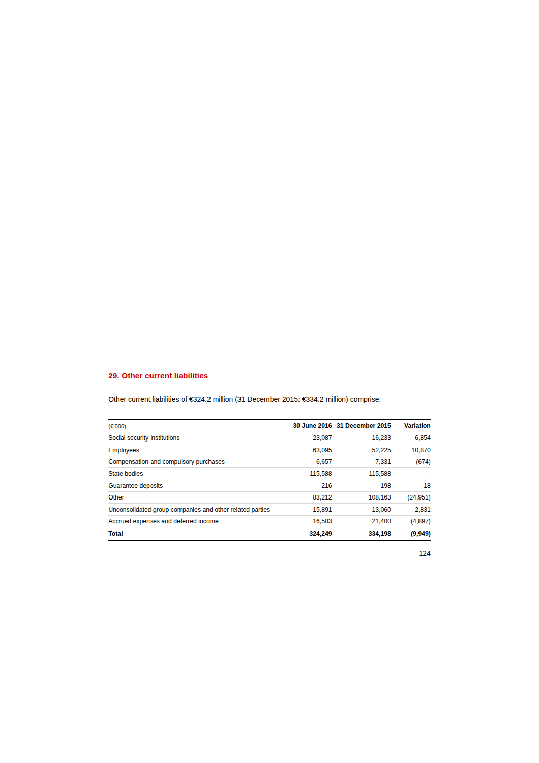29. Other current liabilities
Other current liabilities of €324.2 million (31 December 2015: €334.2 million) comprise:
| (€’000) | 30 June 2016 | 31 December 2015 | Variation |
| --- | --- | --- | --- |
| Social security institutions | 23,087 | 16,233 | 6,854 |
| Employees | 63,095 | 52,225 | 10,870 |
| Compensation and compulsory purchases | 6,657 | 7,331 | (674) |
| State bodies | 115,588 | 115,588 | - |
| Guarantee deposits | 216 | 198 | 18 |
| Other | 83,212 | 108,163 | (24,951) |
| Unconsolidated group companies and other related parties | 15,891 | 13,060 | 2,831 |
| Accrued expenses and deferred income | 16,503 | 21,400 | (4,897) |
| Total | 324,249 | 334,198 | (9,949) |
124